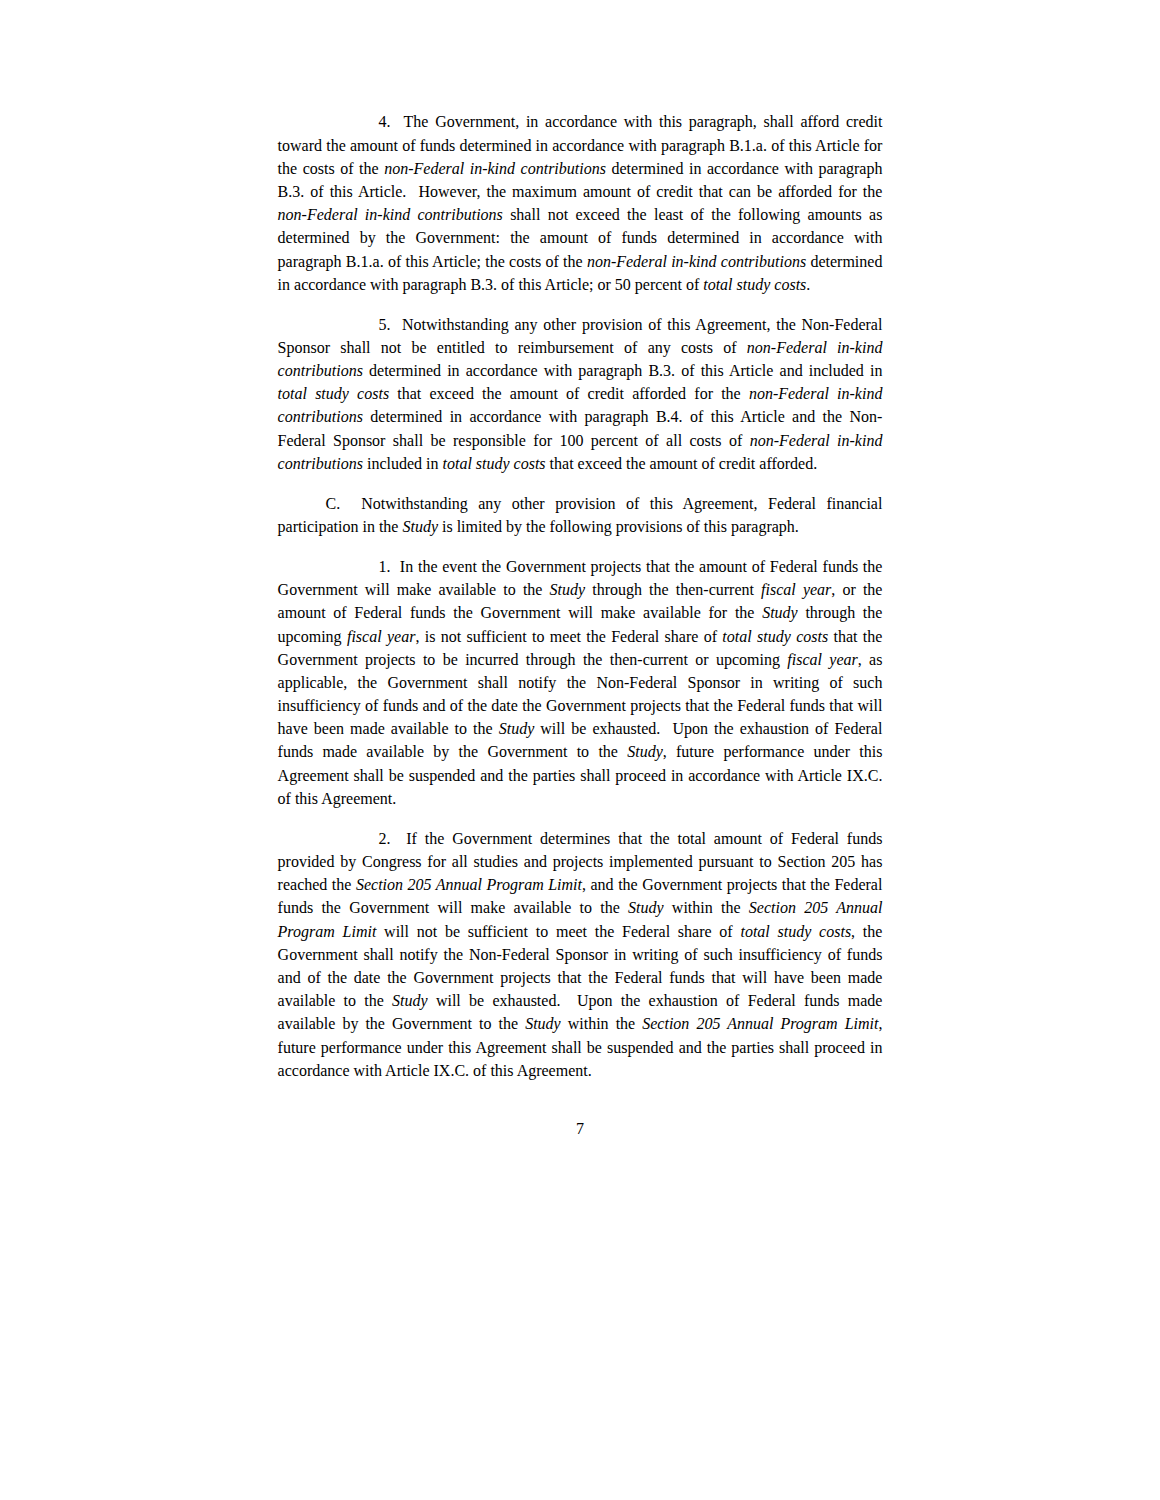4. The Government, in accordance with this paragraph, shall afford credit toward the amount of funds determined in accordance with paragraph B.1.a. of this Article for the costs of the non-Federal in-kind contributions determined in accordance with paragraph B.3. of this Article. However, the maximum amount of credit that can be afforded for the non-Federal in-kind contributions shall not exceed the least of the following amounts as determined by the Government: the amount of funds determined in accordance with paragraph B.1.a. of this Article; the costs of the non-Federal in-kind contributions determined in accordance with paragraph B.3. of this Article; or 50 percent of total study costs.
5. Notwithstanding any other provision of this Agreement, the Non-Federal Sponsor shall not be entitled to reimbursement of any costs of non-Federal in-kind contributions determined in accordance with paragraph B.3. of this Article and included in total study costs that exceed the amount of credit afforded for the non-Federal in-kind contributions determined in accordance with paragraph B.4. of this Article and the Non-Federal Sponsor shall be responsible for 100 percent of all costs of non-Federal in-kind contributions included in total study costs that exceed the amount of credit afforded.
C. Notwithstanding any other provision of this Agreement, Federal financial participation in the Study is limited by the following provisions of this paragraph.
1. In the event the Government projects that the amount of Federal funds the Government will make available to the Study through the then-current fiscal year, or the amount of Federal funds the Government will make available for the Study through the upcoming fiscal year, is not sufficient to meet the Federal share of total study costs that the Government projects to be incurred through the then-current or upcoming fiscal year, as applicable, the Government shall notify the Non-Federal Sponsor in writing of such insufficiency of funds and of the date the Government projects that the Federal funds that will have been made available to the Study will be exhausted. Upon the exhaustion of Federal funds made available by the Government to the Study, future performance under this Agreement shall be suspended and the parties shall proceed in accordance with Article IX.C. of this Agreement.
2. If the Government determines that the total amount of Federal funds provided by Congress for all studies and projects implemented pursuant to Section 205 has reached the Section 205 Annual Program Limit, and the Government projects that the Federal funds the Government will make available to the Study within the Section 205 Annual Program Limit will not be sufficient to meet the Federal share of total study costs, the Government shall notify the Non-Federal Sponsor in writing of such insufficiency of funds and of the date the Government projects that the Federal funds that will have been made available to the Study will be exhausted. Upon the exhaustion of Federal funds made available by the Government to the Study within the Section 205 Annual Program Limit, future performance under this Agreement shall be suspended and the parties shall proceed in accordance with Article IX.C. of this Agreement.
7